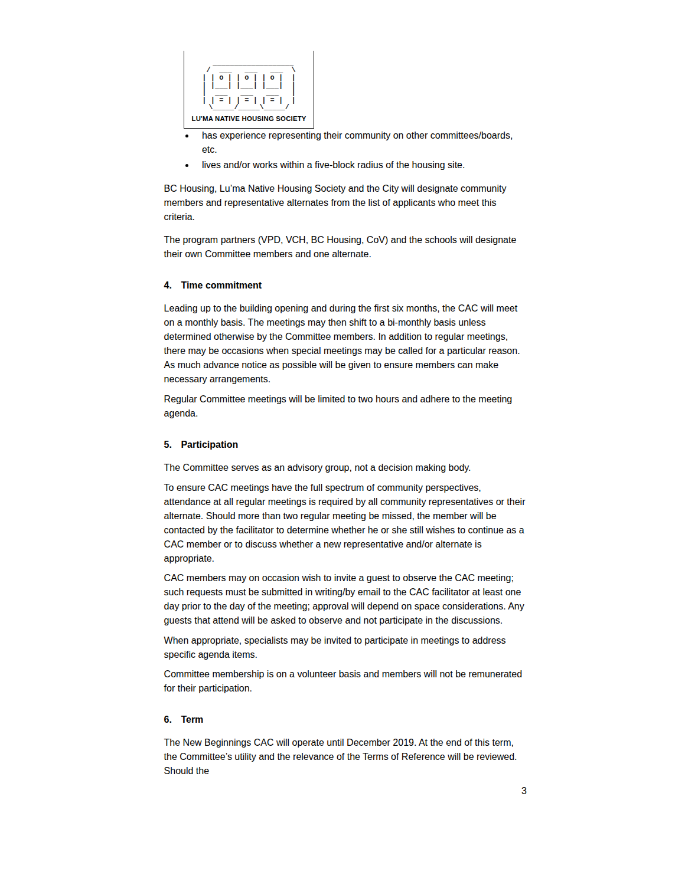___________________ / ___ ___ ___ \ | | o | | o | | o | | | |___| |___| |___| | | ___ ___ ___ | | | = | | = | | = | | \_____/_____\_____/
LU'MA NATIVE HOUSING SOCIETY
has experience representing their community on other committees/boards, etc.
lives and/or works within a five-block radius of the housing site.
BC Housing, Lu’ma Native Housing Society and the City will designate community members and representative alternates from the list of applicants who meet this criteria.
The program partners (VPD, VCH, BC Housing, CoV) and the schools will designate their own Committee members and one alternate.
4. Time commitment
Leading up to the building opening and during the first six months, the CAC will meet on a monthly basis. The meetings may then shift to a bi-monthly basis unless determined otherwise by the Committee members. In addition to regular meetings, there may be occasions when special meetings may be called for a particular reason. As much advance notice as possible will be given to ensure members can make necessary arrangements.
Regular Committee meetings will be limited to two hours and adhere to the meeting agenda.
5. Participation
The Committee serves as an advisory group, not a decision making body.
To ensure CAC meetings have the full spectrum of community perspectives, attendance at all regular meetings is required by all community representatives or their alternate. Should more than two regular meeting be missed, the member will be contacted by the facilitator to determine whether he or she still wishes to continue as a CAC member or to discuss whether a new representative and/or alternate is appropriate.
CAC members may on occasion wish to invite a guest to observe the CAC meeting; such requests must be submitted in writing/by email to the CAC facilitator at least one day prior to the day of the meeting; approval will depend on space considerations. Any guests that attend will be asked to observe and not participate in the discussions.
When appropriate, specialists may be invited to participate in meetings to address specific agenda items.
Committee membership is on a volunteer basis and members will not be remunerated for their participation.
6. Term
The New Beginnings CAC will operate until December 2019. At the end of this term, the Committee’s utility and the relevance of the Terms of Reference will be reviewed. Should the
3